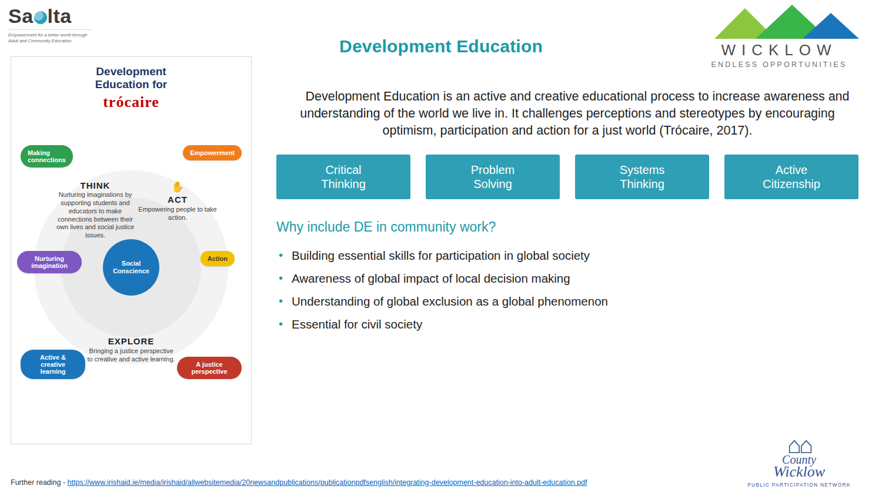Sa lta
Empowerment for a better world through Adult and Community Education.
WICKLOW
ENDLESS OPPORTUNITIES
Development Education
Development
Education for trócaire
THINK Nurturing imaginations by supporting students and educators to make connections between their own lives and social justice issues.
✋ ACT Empowering people to take action.
EXPLORE Bringing a justice perspective to creative and active learning.
Social
Conscience
Making
connections
Empowerment
Nurturing imagination
Action
Active & creative learning
A justice perspective
Development Education is an active and creative educational process to increase awareness and understanding of the world we live in. It challenges perceptions and stereotypes by encouraging optimism, participation and action for a just world (Trócaire, 2017).
Critical
Thinking
Problem
Solving
Systems
Thinking
Active
Citizenship
Why include DE in community work?
Building essential skills for participation in global society
Awareness of global impact of local decision making
Understanding of global exclusion as a global phenomenon
Essential for civil society
⌂⌂
County
Wicklow
PUBLIC PARTICIPATION NETWORK
Further reading - https://www.irishaid.ie/media/irishaid/allwebsitemedia/20newsandpublications/publicationpdfsenglish/integrating-development-education-into-adult-education.pdf